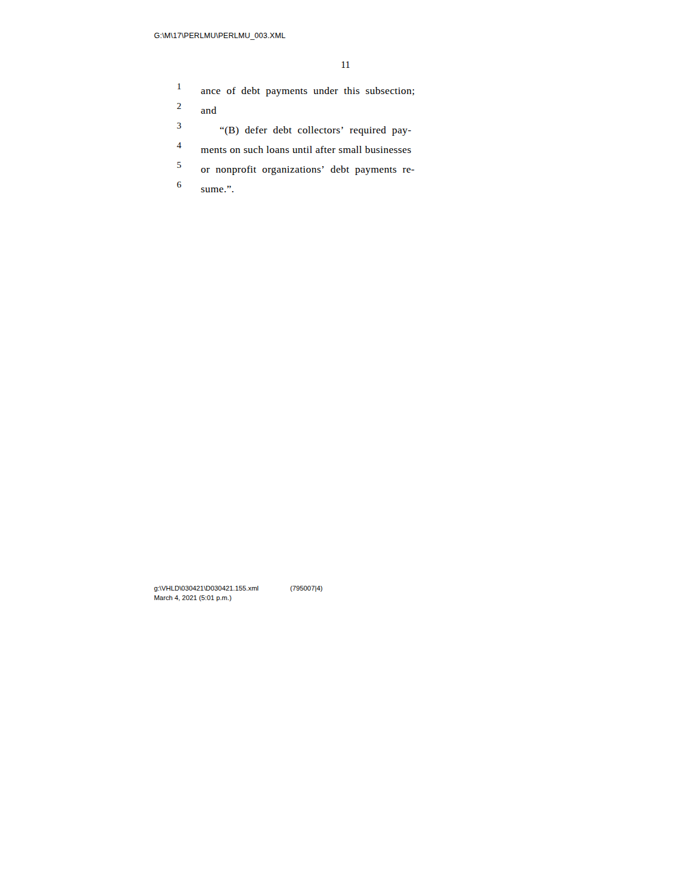G:\M\17\PERLMU\PERLMU_003.XML
11
| 1 | ance of debt payments under this subsection; |
| 2 | and |
| 3 | “(B) defer debt collectors’ required pay- |
| 4 | ments on such loans until after small businesses |
| 5 | or nonprofit organizations’ debt payments re- |
| 6 | sume.”. |
g:\VHLD\030421\D030421.155.xml(795007|4)
March 4, 2021 (5:01 p.m.)